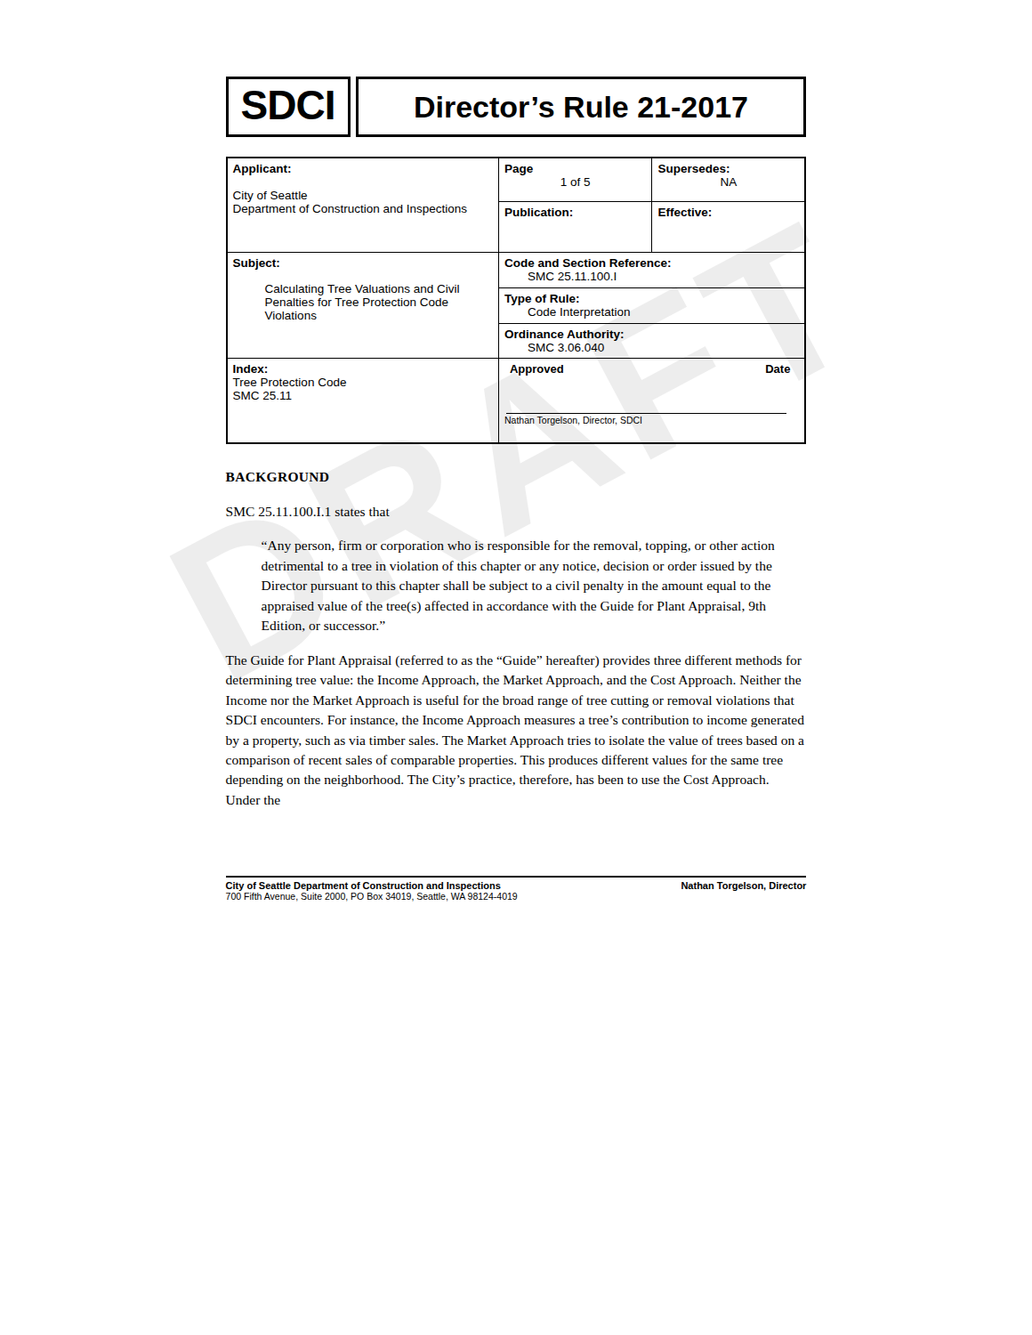DRAFT
SDCI
Director’s Rule 21-2017
| Applicant: City of Seattle Department of Construction and Inspections | Page 1 of 5 | Supersedes: NA |
| Publication: | Effective: |
| Subject: Calculating Tree Valuations and Civil Penalties for Tree Protection Code Violations | Code and Section Reference: SMC 25.11.100.I |
| Type of Rule: Code Interpretation |
| Ordinance Authority: SMC 3.06.040 |
| Index: Tree Protection Code SMC 25.11 | Approved Date Nathan Torgelson, Director, SDCI |
BACKGROUND
SMC 25.11.100.I.1 states that
“Any person, firm or corporation who is responsible for the removal, topping, or other action detrimental to a tree in violation of this chapter or any notice, decision or order issued by the Director pursuant to this chapter shall be subject to a civil penalty in the amount equal to the appraised value of the tree(s) affected in accordance with the Guide for Plant Appraisal, 9th Edition, or successor.”
The Guide for Plant Appraisal (referred to as the “Guide” hereafter) provides three different methods for determining tree value: the Income Approach, the Market Approach, and the Cost Approach. Neither the Income nor the Market Approach is useful for the broad range of tree cutting or removal violations that SDCI encounters. For instance, the Income Approach measures a tree’s contribution to income generated by a property, such as via timber sales. The Market Approach tries to isolate the value of trees based on a comparison of recent sales of comparable properties. This produces different values for the same tree depending on the neighborhood. The City’s practice, therefore, has been to use the Cost Approach. Under the
City of Seattle Department of Construction and Inspections Nathan Torgelson, Director
700 Fifth Avenue, Suite 2000, PO Box 34019, Seattle, WA 98124-4019